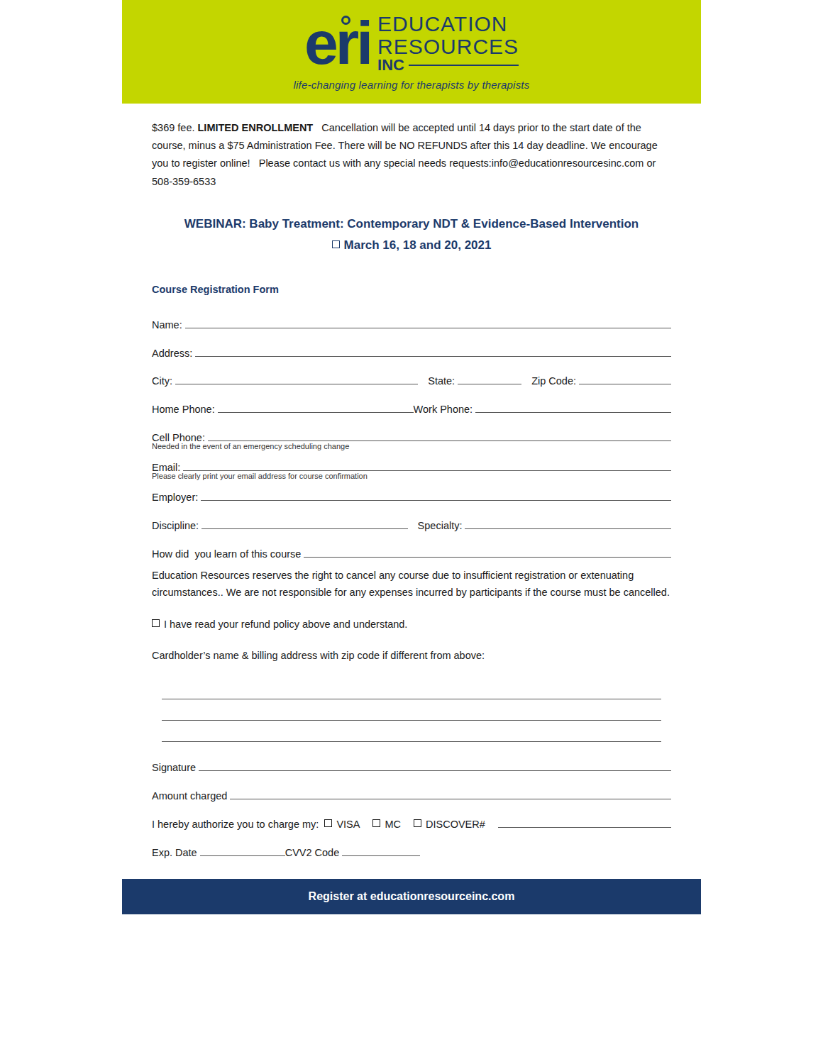eri
EDUCATION
RESOURCES
INC
life-changing learning for therapists by therapists
$369 fee. LIMITED ENROLLMENT Cancellation will be accepted until 14 days prior to the start date of the course, minus a $75 Administration Fee. There will be NO REFUNDS after this 14 day deadline. We encourage you to register online! Please contact us with any special needs requests:info@educationresourcesinc.com or 508-359-6533
WEBINAR: Baby Treatment: Contemporary NDT & Evidence-Based Intervention
March 16, 18 and 20, 2021
Course Registration Form
Name:
Address:
City: State: Zip Code:
Home Phone: Work Phone:
Cell Phone:
Needed in the event of an emergency scheduling change
Email:
Please clearly print your email address for course confirmation
Employer:
Discipline: Specialty:
How did you learn of this course
Education Resources reserves the right to cancel any course due to insufficient registration or extenuating circumstances.. We are not responsible for any expenses incurred by participants if the course must be cancelled.
I have read your refund policy above and understand.
Cardholder’s name & billing address with zip code if different from above:
Signature
Amount charged
I hereby authorize you to charge my: VISA MC DISCOVER#
Exp. Date CVV2 Code
Register at educationresourceinc.com